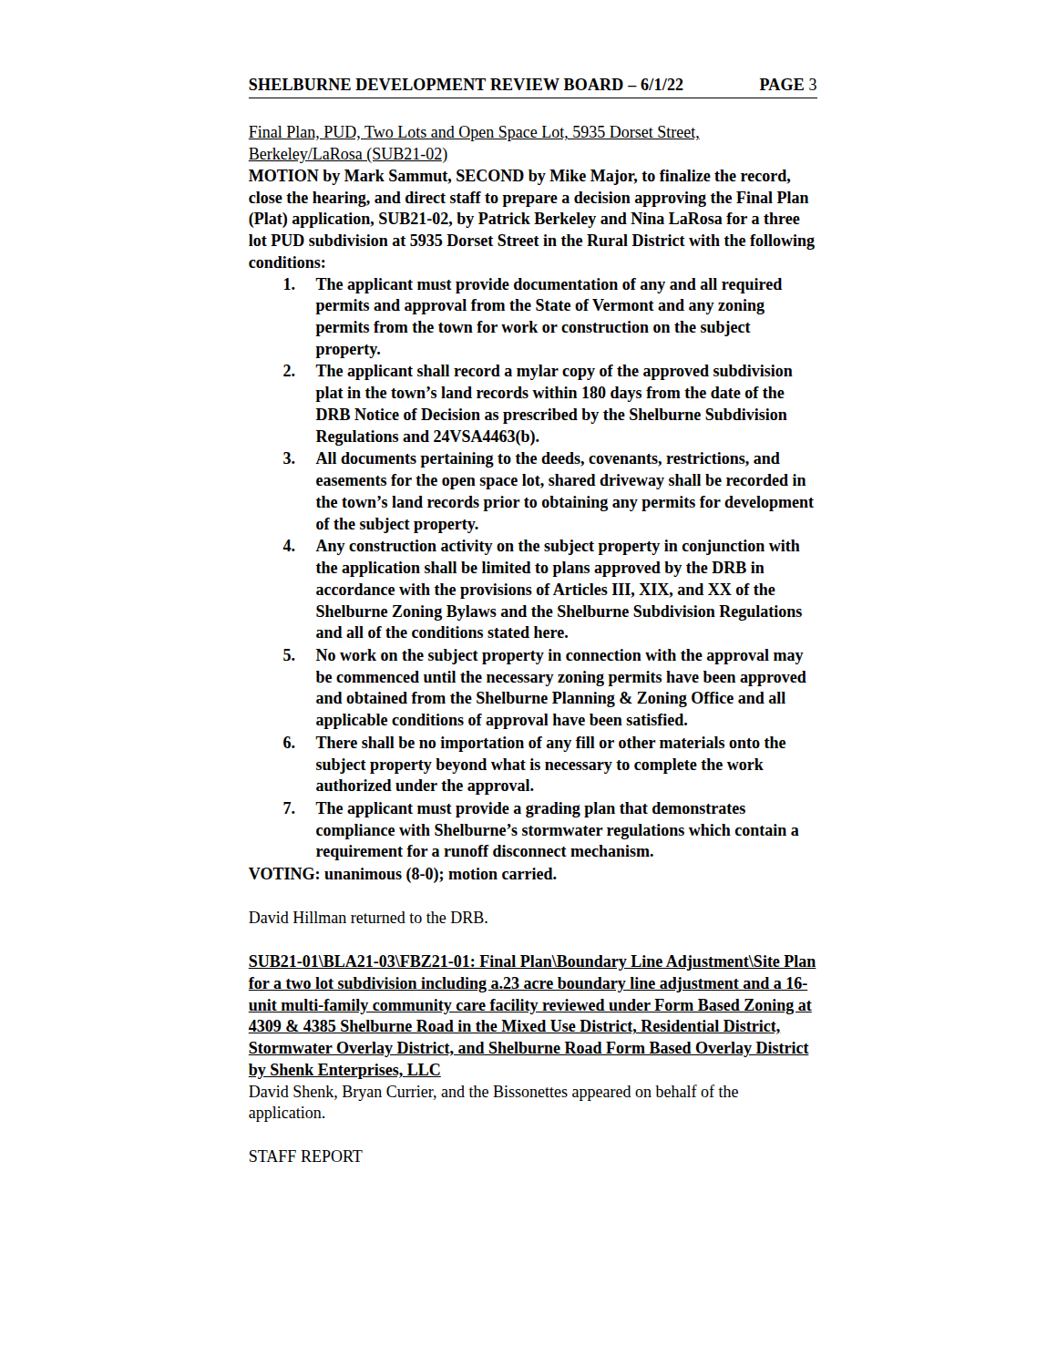Shelburne Development Review Board – 6/1/22 PAGE 3
Final Plan, PUD, Two Lots and Open Space Lot, 5935 Dorset Street, Berkeley/LaRosa (SUB21-02)
MOTION by Mark Sammut, SECOND by Mike Major, to finalize the record, close the hearing, and direct staff to prepare a decision approving the Final Plan (Plat) application, SUB21-02, by Patrick Berkeley and Nina LaRosa for a three lot PUD subdivision at 5935 Dorset Street in the Rural District with the following conditions:
The applicant must provide documentation of any and all required permits and approval from the State of Vermont and any zoning permits from the town for work or construction on the subject property.
The applicant shall record a mylar copy of the approved subdivision plat in the town’s land records within 180 days from the date of the DRB Notice of Decision as prescribed by the Shelburne Subdivision Regulations and 24VSA4463(b).
All documents pertaining to the deeds, covenants, restrictions, and easements for the open space lot, shared driveway shall be recorded in the town’s land records prior to obtaining any permits for development of the subject property.
Any construction activity on the subject property in conjunction with the application shall be limited to plans approved by the DRB in accordance with the provisions of Articles III, XIX, and XX of the Shelburne Zoning Bylaws and the Shelburne Subdivision Regulations and all of the conditions stated here.
No work on the subject property in connection with the approval may be commenced until the necessary zoning permits have been approved and obtained from the Shelburne Planning & Zoning Office and all applicable conditions of approval have been satisfied.
There shall be no importation of any fill or other materials onto the subject property beyond what is necessary to complete the work authorized under the approval.
The applicant must provide a grading plan that demonstrates compliance with Shelburne’s stormwater regulations which contain a requirement for a runoff disconnect mechanism.
VOTING: unanimous (8-0); motion carried.
David Hillman returned to the DRB.
SUB21-01\BLA21-03\FBZ21-01: Final Plan\Boundary Line Adjustment\Site Plan for a two lot subdivision including a.23 acre boundary line adjustment and a 16-unit multi-family community care facility reviewed under Form Based Zoning at 4309 & 4385 Shelburne Road in the Mixed Use District, Residential District, Stormwater Overlay District, and Shelburne Road Form Based Overlay District by Shenk Enterprises, LLC
David Shenk, Bryan Currier, and the Bissonettes appeared on behalf of the application.
STAFF REPORT